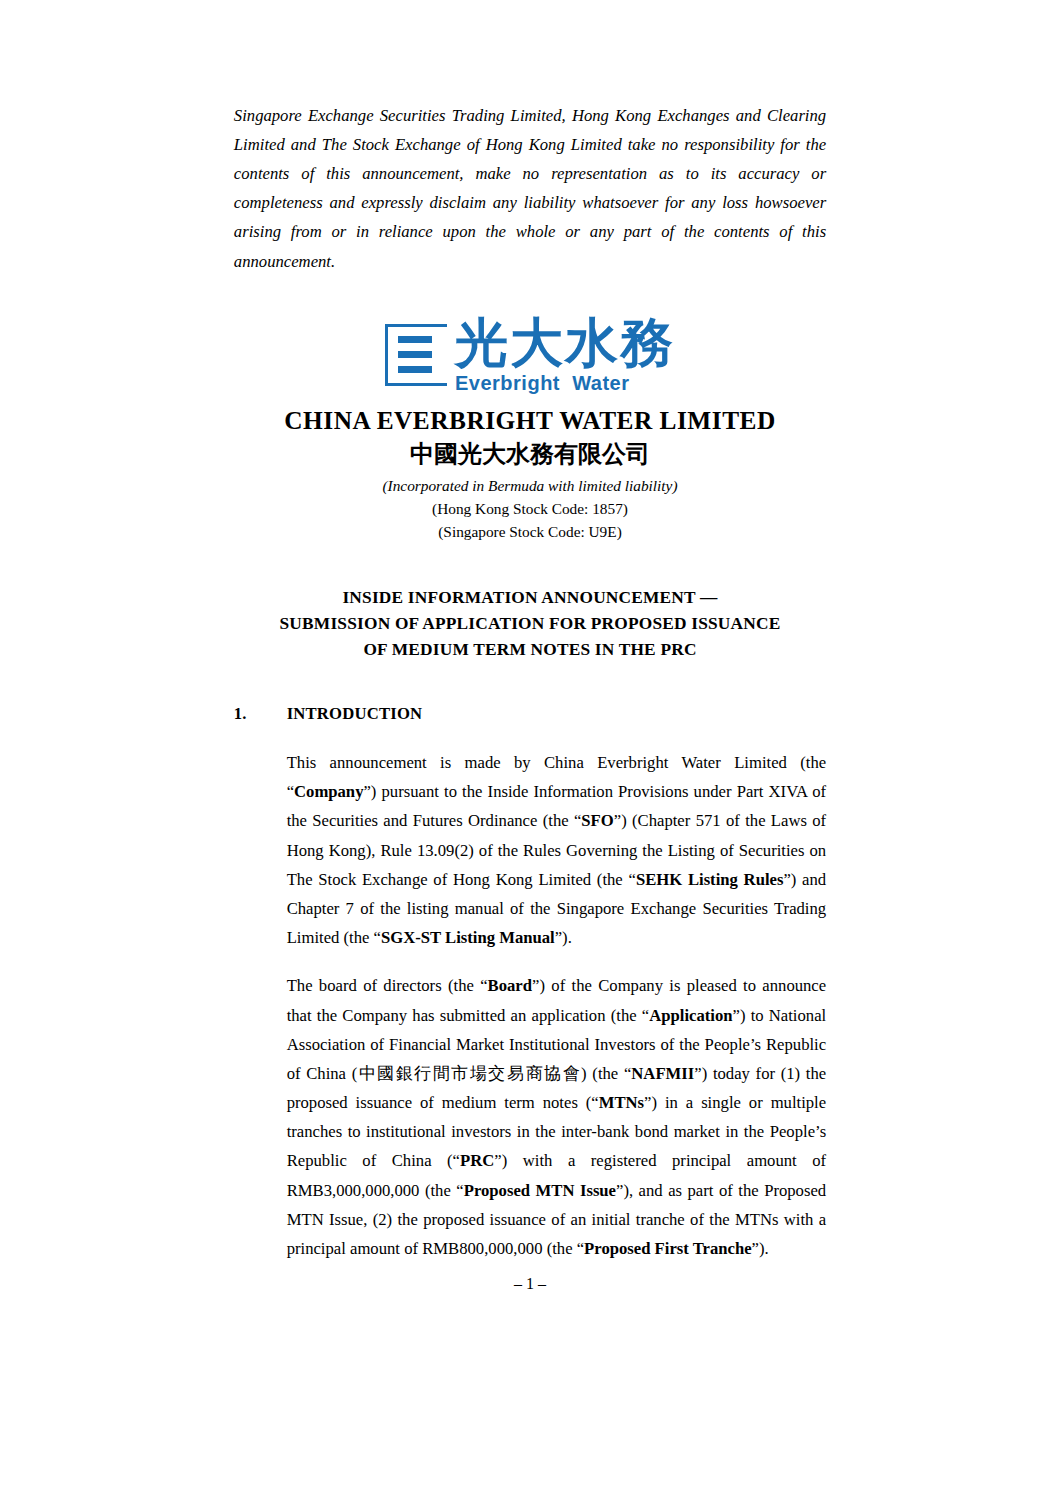Singapore Exchange Securities Trading Limited, Hong Kong Exchanges and Clearing Limited and The Stock Exchange of Hong Kong Limited take no responsibility for the contents of this announcement, make no representation as to its accuracy or completeness and expressly disclaim any liability whatsoever for any loss howsoever arising from or in reliance upon the whole or any part of the contents of this announcement.
光大水務 Everbright Water
CHINA EVERBRIGHT WATER LIMITED
中國光大水務有限公司
(Incorporated in Bermuda with limited liability)
(Hong Kong Stock Code: 1857)
(Singapore Stock Code: U9E)
INSIDE INFORMATION ANNOUNCEMENT —
SUBMISSION OF APPLICATION FOR PROPOSED ISSUANCE
OF MEDIUM TERM NOTES IN THE PRC
1.
INTRODUCTION
This announcement is made by China Everbright Water Limited (the “Company”) pursuant to the Inside Information Provisions under Part XIVA of the Securities and Futures Ordinance (the “SFO”) (Chapter 571 of the Laws of Hong Kong), Rule 13.09(2) of the Rules Governing the Listing of Securities on The Stock Exchange of Hong Kong Limited (the “SEHK Listing Rules”) and Chapter 7 of the listing manual of the Singapore Exchange Securities Trading Limited (the “SGX-ST Listing Manual”).
The board of directors (the “Board”) of the Company is pleased to announce that the Company has submitted an application (the “Application”) to National Association of Financial Market Institutional Investors of the People’s Republic of China (中國銀行間市場交易商協會) (the “NAFMII”) today for (1) the proposed issuance of medium term notes (“MTNs”) in a single or multiple tranches to institutional investors in the inter-bank bond market in the People’s Republic of China (“PRC”) with a registered principal amount of RMB3,000,000,000 (the “Proposed MTN Issue”), and as part of the Proposed MTN Issue, (2) the proposed issuance of an initial tranche of the MTNs with a principal amount of RMB800,000,000 (the “Proposed First Tranche”).
– 1 –